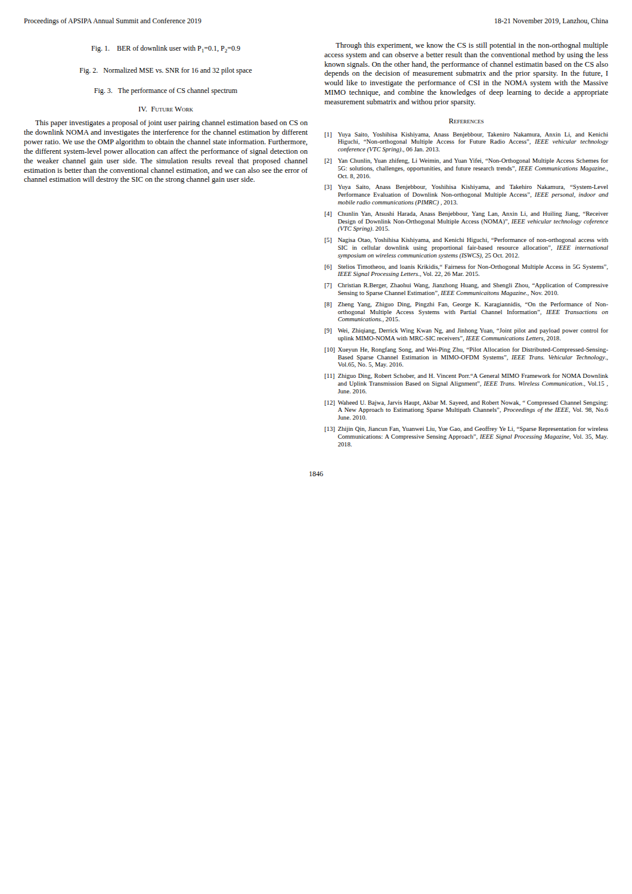Proceedings of APSIPA Annual Summit and Conference 2019 18-21 November 2019, Lanzhou, China
Fig. 1. BER of downlink user with P1=0.1, P2=0.9
Fig. 2. Normalized MSE vs. SNR for 16 and 32 pilot space
Fig. 3. The performance of CS channel spectrum
IV. Future Work
This paper investigates a proposal of joint user pairing channel estimation based on CS on the downlink NOMA and investigates the interference for the channel estimation by different power ratio. We use the OMP algorithm to obtain the channel state information. Furthermore, the different system-level power allocation can affect the performance of signal detection on the weaker channel gain user side. The simulation results reveal that proposed channel estimation is better than the conventional channel estimation, and we can also see the error of channel estimation will destroy the SIC on the strong channel gain user side.
Through this experiment, we know the CS is still potential in the non-orthognal multiple access system and can observe a better result than the conventional method by using the less known signals. On the other hand, the performance of channel estimatin based on the CS also depends on the decision of measurement submatrix and the prior sparsity. In the future, I would like to investigate the performance of CSI in the NOMA system with the Massive MIMO technique, and combine the knowledges of deep learning to decide a appropriate measurement submatrix and withou prior sparsity.
References
Yuya Saito, Yoshihisa Kishiyama, Anass Benjebbour, Takeniro Nakamura, Anxin Li, and Kenichi Higuchi, “Non-orthogonal Multiple Access for Future Radio Access”, IEEE vehicular technology conference (VTC Spring)., 06 Jan. 2013.
Yan Chunlin, Yuan zhifeng, Li Weimin, and Yuan Yifei, “Non-Orthogonal Multiple Access Schemes for 5G: solutions, challenges, opportunities, and future research trends”, IEEE Communications Magazine., Oct. 8, 2016.
Yuya Saito, Anass Benjebbour, Yoshihisa Kishiyama, and Takehiro Nakamura, “System-Level Performance Evaluation of Downlink Non-orthogonal Multiple Access”, IEEE personal, indoor and mobile radio communications (PIMRC) , 2013.
Chunlin Yan, Atsushi Harada, Anass Benjebbour, Yang Lan, Anxin Li, and Huiling Jiang, “Receiver Design of Downlink Non-Orthogonal Multiple Access (NOMA)”, IEEE vehicular technology coference (VTC Spring). 2015.
Nagisa Otao, Yoshihisa Kishiyama, and Kenichi Higuchi, “Performance of non-orthogonal access with SIC in cellular downlink using proportional fair-based resource allocation”, IEEE international symposium on wireless communication systems (ISWCS), 25 Oct. 2012.
Stelios Timotheou, and loanis Krikidis,“ Fairness for Non-Orthogonal Multiple Access in 5G Systems”, IEEE Signal Processing Letters., Vol. 22, 26 Mar. 2015.
Christian R.Berger, Zhaohui Wang, Jianzhong Huang, and Shengli Zhou, “Application of Compressive Sensing to Sparse Channel Estimation”, IEEE Communicaitons Magazine., Nov. 2010.
Zheng Yang, Zhiguo Ding, Pingzhi Fan, George K. Karagiannidis, “On the Performance of Non-orthogonal Multiple Access Systems with Partial Channel Information”, IEEE Transactions on Communications., 2015.
Wei, Zhiqiang, Derrick Wing Kwan Ng, and Jinhong Yuan, “Joint pilot and payload power control for uplink MIMO-NOMA with MRC-SIC receivers”, IEEE Communications Letters, 2018.
Xueyun He, Rongfang Song, and Wei-Ping Zhu, “Pilot Allocation for Distributed-Compressed-Sensing-Based Sparse Channel Estimation in MIMO-OFDM Systems”, IEEE Trans. Vehicular Technology., Vol.65, No. 5, May. 2016.
Zhiguo Ding, Robert Schober, and H. Vincent Porr.“A General MIMO Framework for NOMA Downlink and Uplink Transmission Based on Signal Alignment”, IEEE Trans. Wireless Communication., Vol.15 , June. 2016.
Waheed U. Bajwa, Jarvis Haupt, Akbar M. Sayeed, and Robert Nowak, “ Compressed Channel Sengsing: A New Approach to Estimationg Sparse Multipath Channels”, Proceedings of the IEEE, Vol. 98, No.6 June. 2010.
Zhijin Qin, Jiancun Fan, Yuanwei Liu, Yue Gao, and Geoffrey Ye Li, “Sparse Representation for wireless Communications: A Compressive Sensing Approach”, IEEE Signal Processing Magazine, Vol. 35, May. 2018.
1846